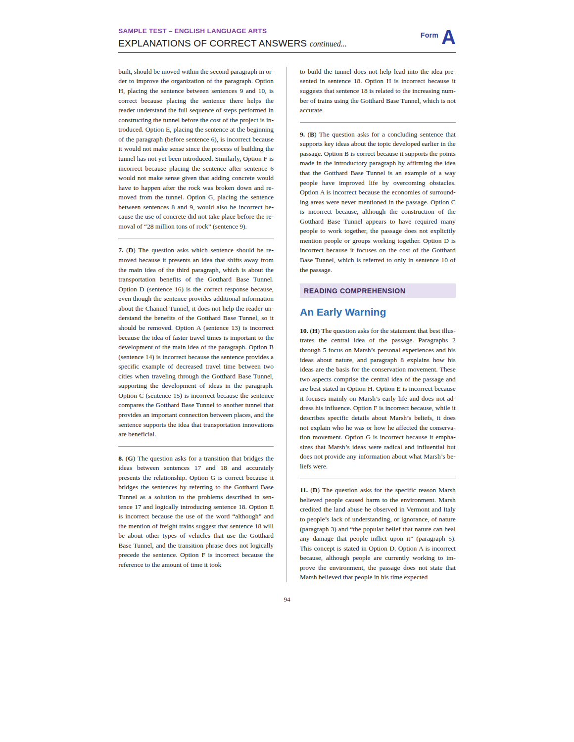Sample Test – English Language Arts
EXPLANATIONS OF CORRECT ANSWERS continued...
Form A
built, should be moved within the second paragraph in order to improve the organization of the paragraph. Option H, placing the sentence between sentences 9 and 10, is correct because placing the sentence there helps the reader understand the full sequence of steps performed in constructing the tunnel before the cost of the project is introduced. Option E, placing the sentence at the beginning of the paragraph (before sentence 6), is incorrect because it would not make sense since the process of building the tunnel has not yet been introduced. Similarly, Option F is incorrect because placing the sentence after sentence 6 would not make sense given that adding concrete would have to happen after the rock was broken down and removed from the tunnel. Option G, placing the sentence between sentences 8 and 9, would also be incorrect because the use of concrete did not take place before the removal of “28 million tons of rock” (sentence 9).
7. (D) The question asks which sentence should be removed because it presents an idea that shifts away from the main idea of the third paragraph, which is about the transportation benefits of the Gotthard Base Tunnel. Option D (sentence 16) is the correct response because, even though the sentence provides additional information about the Channel Tunnel, it does not help the reader understand the benefits of the Gotthard Base Tunnel, so it should be removed. Option A (sentence 13) is incorrect because the idea of faster travel times is important to the development of the main idea of the paragraph. Option B (sentence 14) is incorrect because the sentence provides a specific example of decreased travel time between two cities when traveling through the Gotthard Base Tunnel, supporting the development of ideas in the paragraph. Option C (sentence 15) is incorrect because the sentence compares the Gotthard Base Tunnel to another tunnel that provides an important connection between places, and the sentence supports the idea that transportation innovations are beneficial.
8. (G) The question asks for a transition that bridges the ideas between sentences 17 and 18 and accurately presents the relationship. Option G is correct because it bridges the sentences by referring to the Gotthard Base Tunnel as a solution to the problems described in sentence 17 and logically introducing sentence 18. Option E is incorrect because the use of the word “although” and the mention of freight trains suggest that sentence 18 will be about other types of vehicles that use the Gotthard Base Tunnel, and the transition phrase does not logically precede the sentence. Option F is incorrect because the reference to the amount of time it took
to build the tunnel does not help lead into the idea presented in sentence 18. Option H is incorrect because it suggests that sentence 18 is related to the increasing number of trains using the Gotthard Base Tunnel, which is not accurate.
9. (B) The question asks for a concluding sentence that supports key ideas about the topic developed earlier in the passage. Option B is correct because it supports the points made in the introductory paragraph by affirming the idea that the Gotthard Base Tunnel is an example of a way people have improved life by overcoming obstacles. Option A is incorrect because the economies of surrounding areas were never mentioned in the passage. Option C is incorrect because, although the construction of the Gotthard Base Tunnel appears to have required many people to work together, the passage does not explicitly mention people or groups working together. Option D is incorrect because it focuses on the cost of the Gotthard Base Tunnel, which is referred to only in sentence 10 of the passage.
Reading Comprehension
An Early Warning
10. (H) The question asks for the statement that best illustrates the central idea of the passage. Paragraphs 2 through 5 focus on Marsh’s personal experiences and his ideas about nature, and paragraph 8 explains how his ideas are the basis for the conservation movement. These two aspects comprise the central idea of the passage and are best stated in Option H. Option E is incorrect because it focuses mainly on Marsh’s early life and does not address his influence. Option F is incorrect because, while it describes specific details about Marsh’s beliefs, it does not explain who he was or how he affected the conservation movement. Option G is incorrect because it emphasizes that Marsh’s ideas were radical and influential but does not provide any information about what Marsh’s beliefs were.
11. (D) The question asks for the specific reason Marsh believed people caused harm to the environment. Marsh credited the land abuse he observed in Vermont and Italy to people’s lack of understanding, or ignorance, of nature (paragraph 3) and “the popular belief that nature can heal any damage that people inflict upon it” (paragraph 5). This concept is stated in Option D. Option A is incorrect because, although people are currently working to improve the environment, the passage does not state that Marsh believed that people in his time expected
94